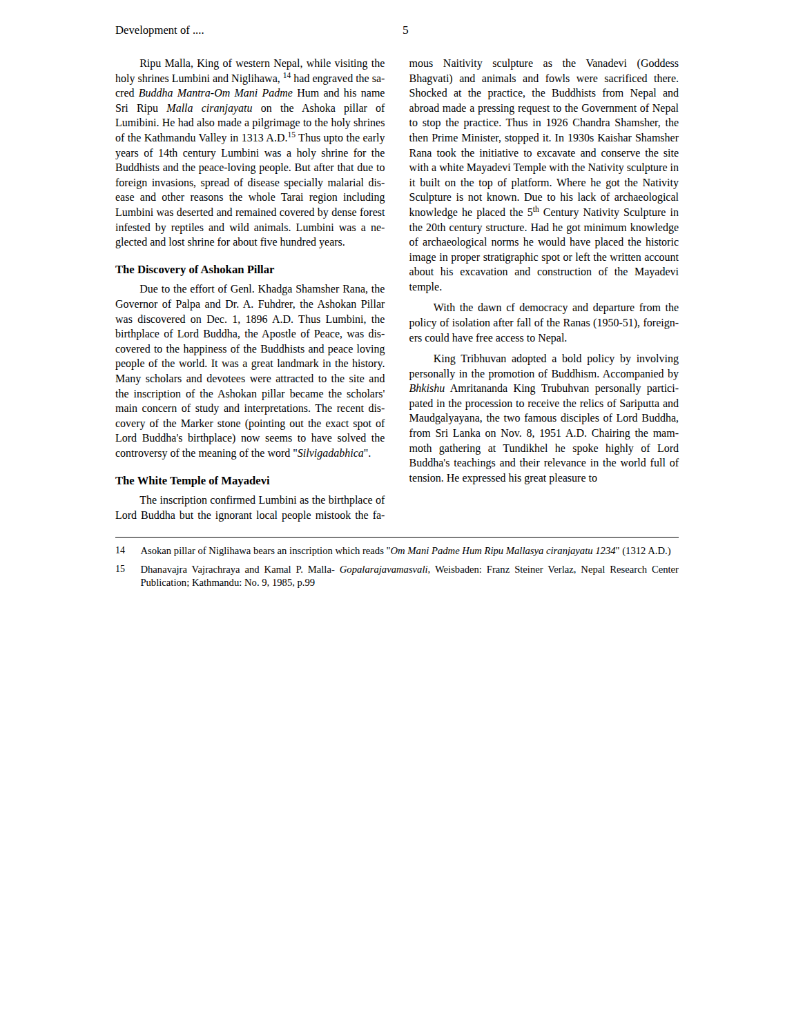Development of ....
5
Ripu Malla, King of western Nepal, while visiting the holy shrines Lumbini and Niglihawa, 14 had engraved the sacred Buddha Mantra-Om Mani Padme Hum and his name Sri Ripu Malla ciranjayatu on the Ashoka pillar of Lumibini. He had also made a pilgrimage to the holy shrines of the Kathmandu Valley in 1313 A.D.15 Thus upto the early years of 14th century Lumbini was a holy shrine for the Buddhists and the peace-loving people. But after that due to foreign invasions, spread of disease specially malarial disease and other reasons the whole Tarai region including Lumbini was deserted and remained covered by dense forest infested by reptiles and wild animals. Lumbini was a neglected and lost shrine for about five hundred years.
The Discovery of Ashokan Pillar
Due to the effort of Genl. Khadga Shamsher Rana, the Governor of Palpa and Dr. A. Fuhdrer, the Ashokan Pillar was discovered on Dec. 1, 1896 A.D. Thus Lumbini, the birthplace of Lord Buddha, the Apostle of Peace, was discovered to the happiness of the Buddhists and peace loving people of the world. It was a great landmark in the history. Many scholars and devotees were attracted to the site and the inscription of the Ashokan pillar became the scholars' main concern of study and interpretations. The recent discovery of the Marker stone (pointing out the exact spot of Lord Buddha's birthplace) now seems to have solved the controversy of the meaning of the word "Silvigadabhica".
The White Temple of Mayadevi
The inscription confirmed Lumbini as the birthplace of Lord Buddha but the ignorant local people mistook the famous Naitivity sculpture as the Vanadevi (Goddess Bhagvati) and animals and fowls were sacrificed there. Shocked at the practice, the Buddhists from Nepal and abroad made a pressing request to the Government of Nepal to stop the practice. Thus in 1926 Chandra Shamsher, the then Prime Minister, stopped it. In 1930s Kaishar Shamsher Rana took the initiative to excavate and conserve the site with a white Mayadevi Temple with the Nativity sculpture in it built on the top of platform. Where he got the Nativity Sculpture is not known. Due to his lack of archaeological knowledge he placed the 5th Century Nativity Sculpture in the 20th century structure. Had he got minimum knowledge of archaeological norms he would have placed the historic image in proper stratigraphic spot or left the written account about his excavation and construction of the Mayadevi temple.
With the dawn cf democracy and departure from the policy of isolation after fall of the Ranas (1950-51), foreigners could have free access to Nepal.
King Tribhuvan adopted a bold policy by involving personally in the promotion of Buddhism. Accompanied by Bhkishu Amritananda King Trubuhvan personally participated in the procession to receive the relics of Sariputta and Maudgalyayana, the two famous disciples of Lord Buddha, from Sri Lanka on Nov. 8, 1951 A.D. Chairing the mammoth gathering at Tundikhel he spoke highly of Lord Buddha's teachings and their relevance in the world full of tension. He expressed his great pleasure to
14 Asokan pillar of Niglihawa bears an inscription which reads "Om Mani Padme Hum Ripu Mallasya ciranjayatu 1234" (1312 A.D.)
15 Dhanavajra Vajrachraya and Kamal P. Malla- Gopalarajavamasvali, Weisbaden: Franz Steiner Verlaz, Nepal Research Center Publication; Kathmandu: No. 9, 1985, p.99